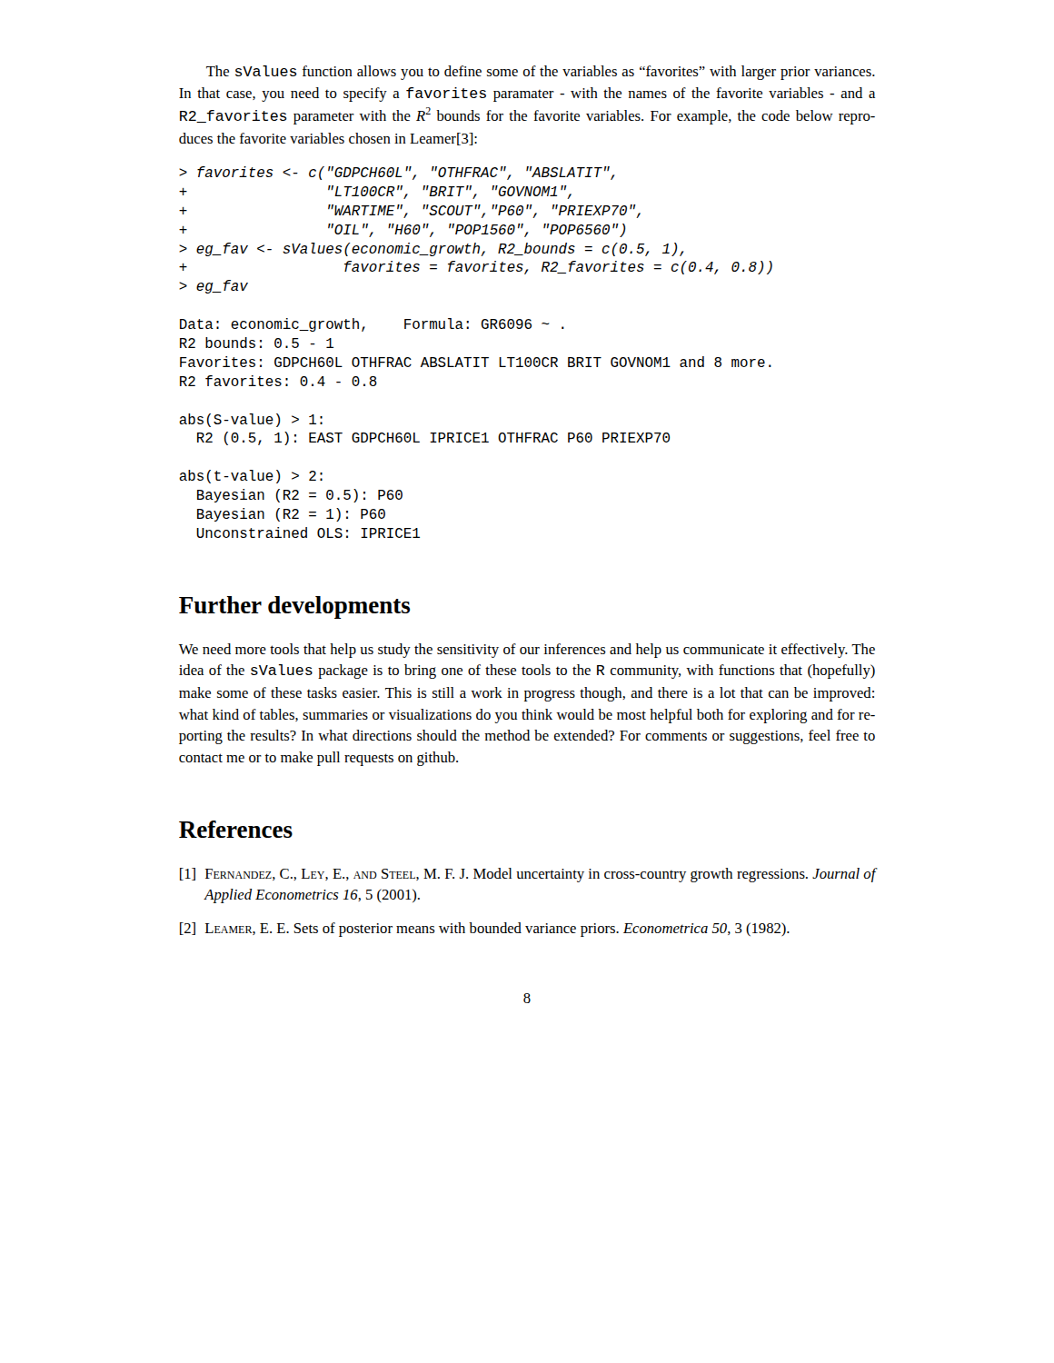The sValues function allows you to define some of the variables as “favorites” with larger prior variances. In that case, you need to specify a favorites paramater - with the names of the favorite variables - and a R2_favorites parameter with the R2 bounds for the favorite variables. For example, the code below reproduces the favorite variables chosen in Leamer[3]:
> favorites <- c("GDPCH60L", "OTHFRAC", "ABSLATIT",
+                "LT100CR", "BRIT", "GOVNOM1",
+                "WARTIME", "SCOUT","P60", "PRIEXP70",
+                "OIL", "H60", "POP1560", "POP6560")
> eg_fav <- sValues(economic_growth, R2_bounds = c(0.5, 1),
+                  favorites = favorites, R2_favorites = c(0.4, 0.8))
> eg_fav

Data: economic_growth,    Formula: GR6096 ~ .
R2 bounds: 0.5 - 1
Favorites: GDPCH60L OTHFRAC ABSLATIT LT100CR BRIT GOVNOM1 and 8 more.
R2 favorites: 0.4 - 0.8

abs(S-value) > 1:
  R2 (0.5, 1): EAST GDPCH60L IPRICE1 OTHFRAC P60 PRIEXP70

abs(t-value) > 2:
  Bayesian (R2 = 0.5): P60
  Bayesian (R2 = 1): P60
  Unconstrained OLS: IPRICE1
Further developments
We need more tools that help us study the sensitivity of our inferences and help us communicate it effectively. The idea of the sValues package is to bring one of these tools to the R community, with functions that (hopefully) make some of these tasks easier. This is still a work in progress though, and there is a lot that can be improved: what kind of tables, summaries or visualizations do you think would be most helpful both for exploring and for reporting the results? In what directions should the method be extended? For comments or suggestions, feel free to contact me or to make pull requests on github.
References
[1] Fernandez, C., Ley, E., and Steel, M. F. J. Model uncertainty in cross-country growth regressions. Journal of Applied Econometrics 16, 5 (2001).
[2] Leamer, E. E. Sets of posterior means with bounded variance priors. Econometrica 50, 3 (1982).
8